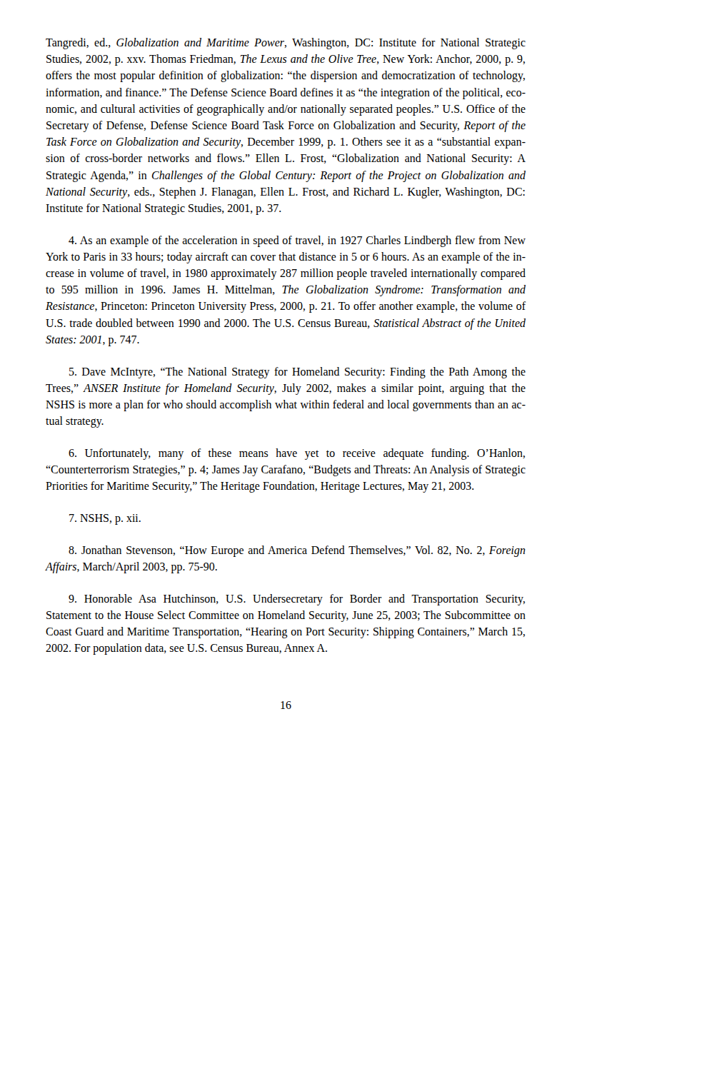Tangredi, ed., Globalization and Maritime Power, Washington, DC: Institute for National Strategic Studies, 2002, p. xxv. Thomas Friedman, The Lexus and the Olive Tree, New York: Anchor, 2000, p. 9, offers the most popular definition of globalization: “the dispersion and democratization of technology, information, and finance.” The Defense Science Board defines it as “the integration of the political, economic, and cultural activities of geographically and/or nationally separated peoples.” U.S. Office of the Secretary of Defense, Defense Science Board Task Force on Globalization and Security, Report of the Task Force on Globalization and Security, December 1999, p. 1. Others see it as a “substantial expansion of cross-border networks and flows.” Ellen L. Frost, “Globalization and National Security: A Strategic Agenda,” in Challenges of the Global Century: Report of the Project on Globalization and National Security, eds., Stephen J. Flanagan, Ellen L. Frost, and Richard L. Kugler, Washington, DC: Institute for National Strategic Studies, 2001, p. 37.
4. As an example of the acceleration in speed of travel, in 1927 Charles Lindbergh flew from New York to Paris in 33 hours; today aircraft can cover that distance in 5 or 6 hours. As an example of the increase in volume of travel, in 1980 approximately 287 million people traveled internationally compared to 595 million in 1996. James H. Mittelman, The Globalization Syndrome: Transformation and Resistance, Princeton: Princeton University Press, 2000, p. 21. To offer another example, the volume of U.S. trade doubled between 1990 and 2000. The U.S. Census Bureau, Statistical Abstract of the United States: 2001, p. 747.
5. Dave McIntyre, “The National Strategy for Homeland Security: Finding the Path Among the Trees,” ANSER Institute for Homeland Security, July 2002, makes a similar point, arguing that the NSHS is more a plan for who should accomplish what within federal and local governments than an actual strategy.
6. Unfortunately, many of these means have yet to receive adequate funding. O’Hanlon, “Counterterrorism Strategies,” p. 4; James Jay Carafano, “Budgets and Threats: An Analysis of Strategic Priorities for Maritime Security,” The Heritage Foundation, Heritage Lectures, May 21, 2003.
7. NSHS, p. xii.
8. Jonathan Stevenson, “How Europe and America Defend Themselves,” Vol. 82, No. 2, Foreign Affairs, March/April 2003, pp. 75-90.
9. Honorable Asa Hutchinson, U.S. Undersecretary for Border and Transportation Security, Statement to the House Select Committee on Homeland Security, June 25, 2003; The Subcommittee on Coast Guard and Maritime Transportation, “Hearing on Port Security: Shipping Containers,” March 15, 2002. For population data, see U.S. Census Bureau, Annex A.
16